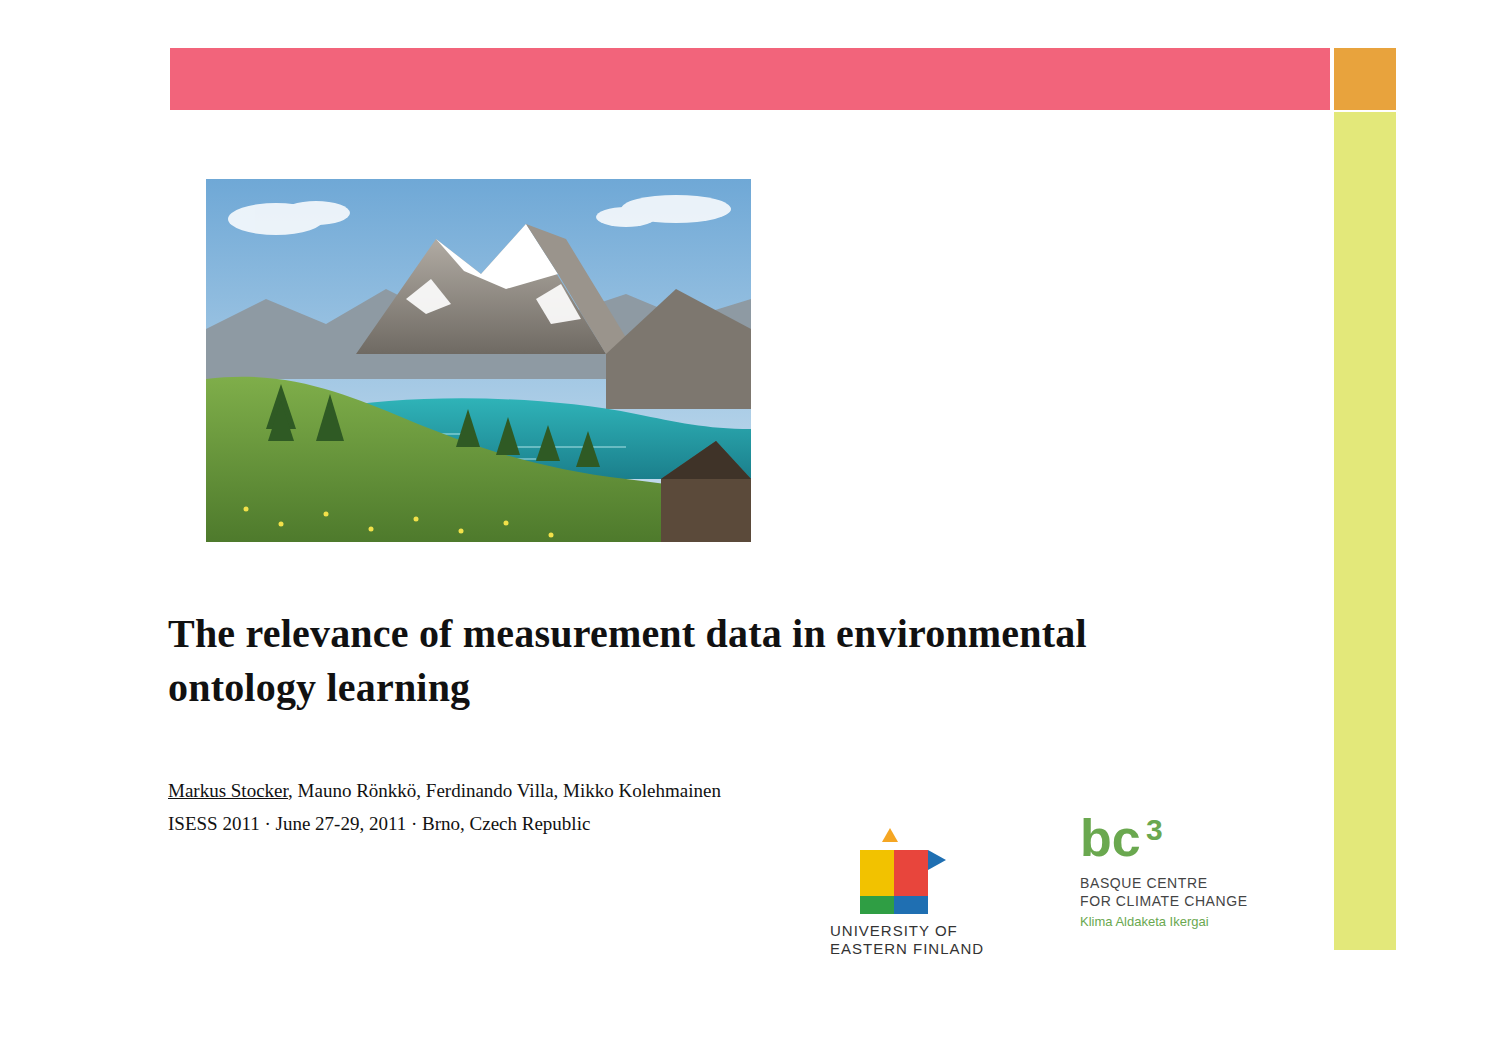The relevance of measurement data in environmental ontology learning
Markus Stocker, Mauno Rönkkö, Ferdinando Villa, Mikko Kolehmainen
ISESS 2011 · June 27-29, 2011 · Brno, Czech Republic
UNIVERSITY OF EASTERN FINLAND
bc 3 BASQUE CENTRE FOR CLIMATE CHANGE Klima Aldaketa Ikergai